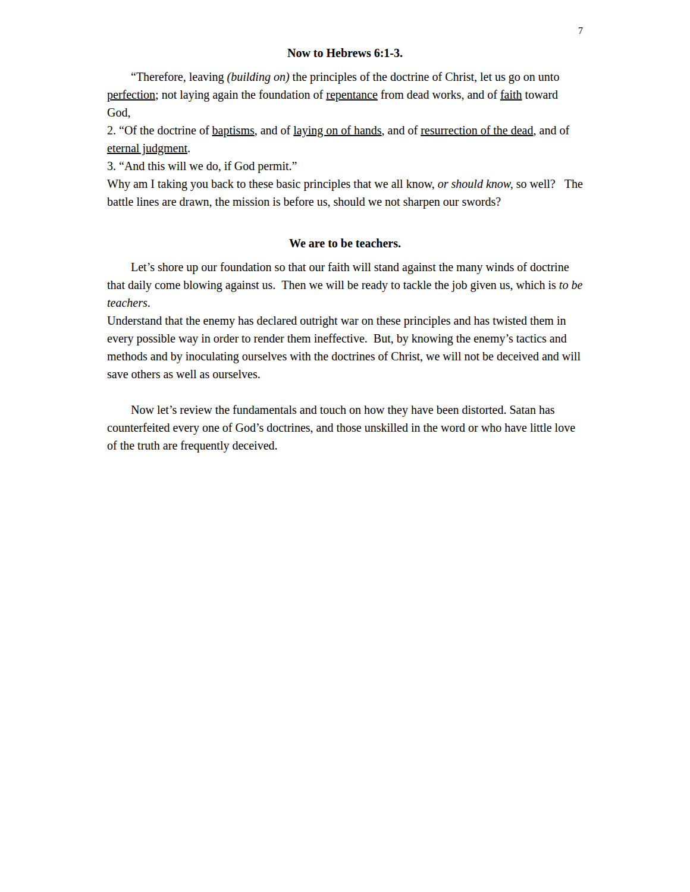7
Now to Hebrews 6:1-3.
“Therefore, leaving (building on) the principles of the doctrine of Christ, let us go on unto perfection; not laying again the foundation of repentance from dead works, and of faith toward God,
2. “Of the doctrine of baptisms, and of laying on of hands, and of resurrection of the dead, and of eternal judgment.
3. “And this will we do, if God permit.”
Why am I taking you back to these basic principles that we all know, or should know, so well? The battle lines are drawn, the mission is before us, should we not sharpen our swords?
We are to be teachers.
Let’s shore up our foundation so that our faith will stand against the many winds of doctrine that daily come blowing against us. Then we will be ready to tackle the job given us, which is to be teachers.
Understand that the enemy has declared outright war on these principles and has twisted them in every possible way in order to render them ineffective. But, by knowing the enemy’s tactics and methods and by inoculating ourselves with the doctrines of Christ, we will not be deceived and will save others as well as ourselves.
Now let’s review the fundamentals and touch on how they have been distorted. Satan has counterfeited every one of God’s doctrines, and those unskilled in the word or who have little love of the truth are frequently deceived.